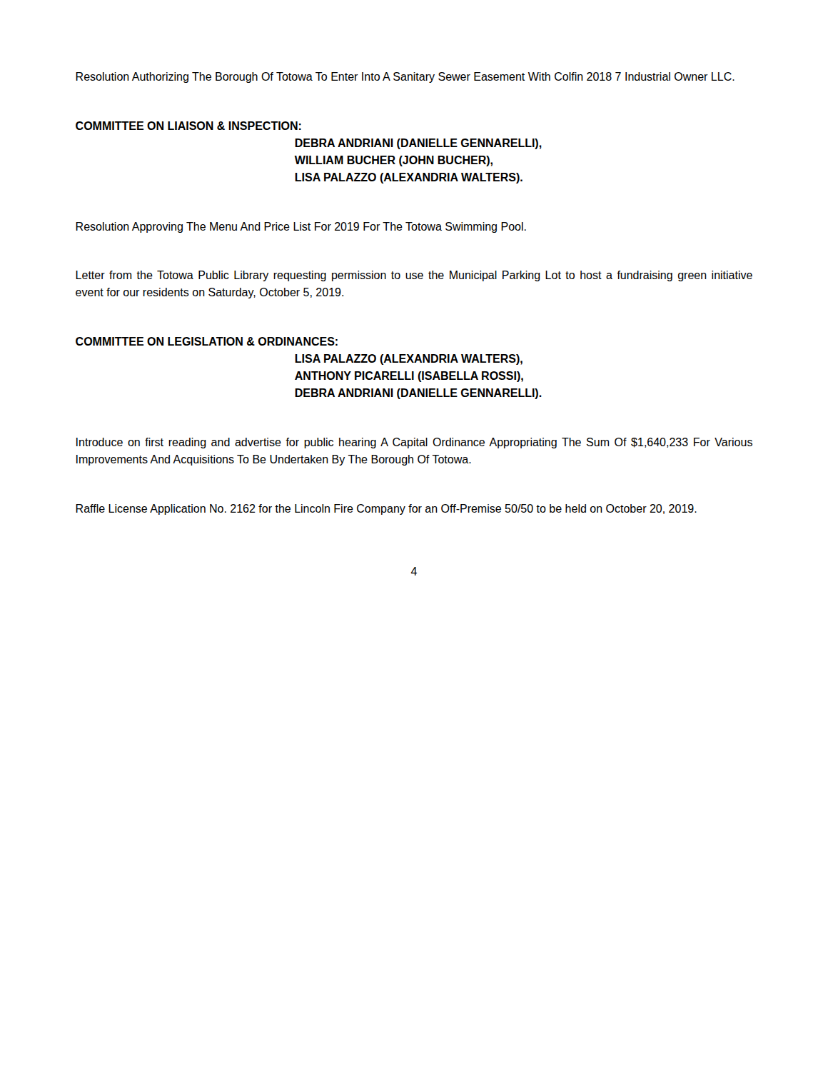Resolution Authorizing The Borough Of Totowa To Enter Into A Sanitary Sewer Easement With Colfin 2018 7 Industrial Owner LLC.
COMMITTEE ON LIAISON & INSPECTION:
DEBRA ANDRIANI (DANIELLE GENNARELLI),
WILLIAM BUCHER (JOHN BUCHER),
LISA PALAZZO (ALEXANDRIA WALTERS).
Resolution Approving The Menu And Price List For 2019 For The Totowa Swimming Pool.
Letter from the Totowa Public Library requesting permission to use the Municipal Parking Lot to host a fundraising green initiative event for our residents on Saturday, October 5, 2019.
COMMITTEE ON LEGISLATION & ORDINANCES:
LISA PALAZZO (ALEXANDRIA WALTERS),
ANTHONY PICARELLI (ISABELLA ROSSI),
DEBRA ANDRIANI (DANIELLE GENNARELLI).
Introduce on first reading and advertise for public hearing A Capital Ordinance Appropriating The Sum Of $1,640,233 For Various Improvements And Acquisitions To Be Undertaken By The Borough Of Totowa.
Raffle License Application No. 2162 for the Lincoln Fire Company for an Off-Premise 50/50 to be held on October 20, 2019.
4